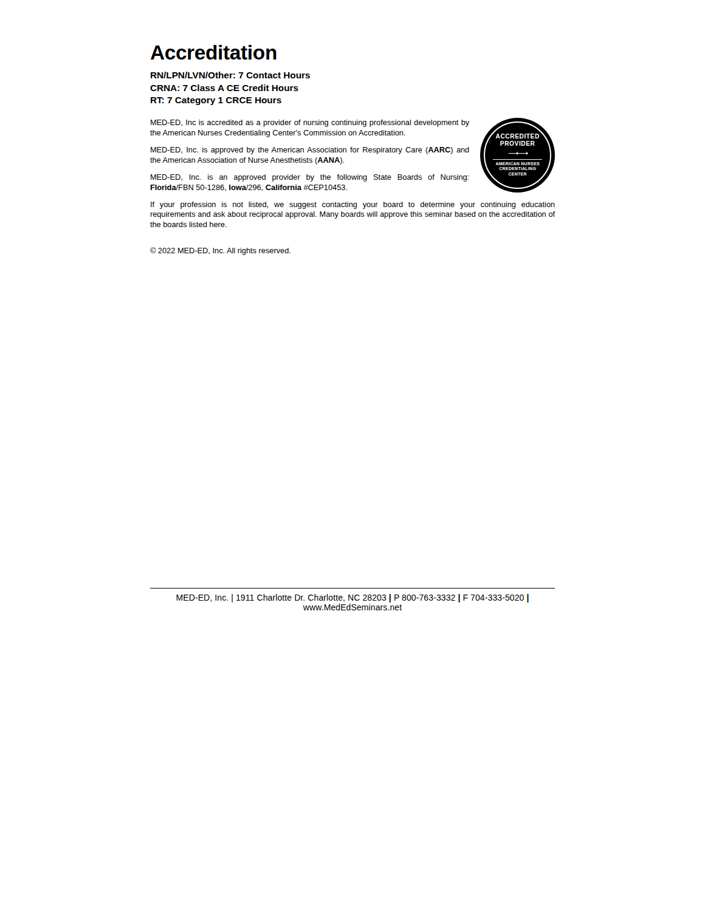Accreditation
RN/LPN/LVN/Other: 7 Contact Hours
CRNA: 7 Class A CE Credit Hours
RT: 7 Category 1 CRCE Hours
Accredited
Provider
⟶⟶
American Nurses
Credentialing Center
MED-ED, Inc is accredited as a provider of nursing continuing professional development by the American Nurses Credentialing Center's Commission on Accreditation.
MED-ED, Inc. is approved by the American Association for Respiratory Care (AARC) and the American Association of Nurse Anesthetists (AANA).
MED-ED, Inc. is an approved provider by the following State Boards of Nursing: Florida/FBN 50-1286, Iowa/296, California #CEP10453.
If your profession is not listed, we suggest contacting your board to determine your continuing education requirements and ask about reciprocal approval. Many boards will approve this seminar based on the accreditation of the boards listed here.
© 2022 MED-ED, Inc. All rights reserved.
MED-ED, Inc. | 1911 Charlotte Dr. Charlotte, NC 28203 | P 800-763-3332 | F 704-333-5020 | www.MedEdSeminars.net